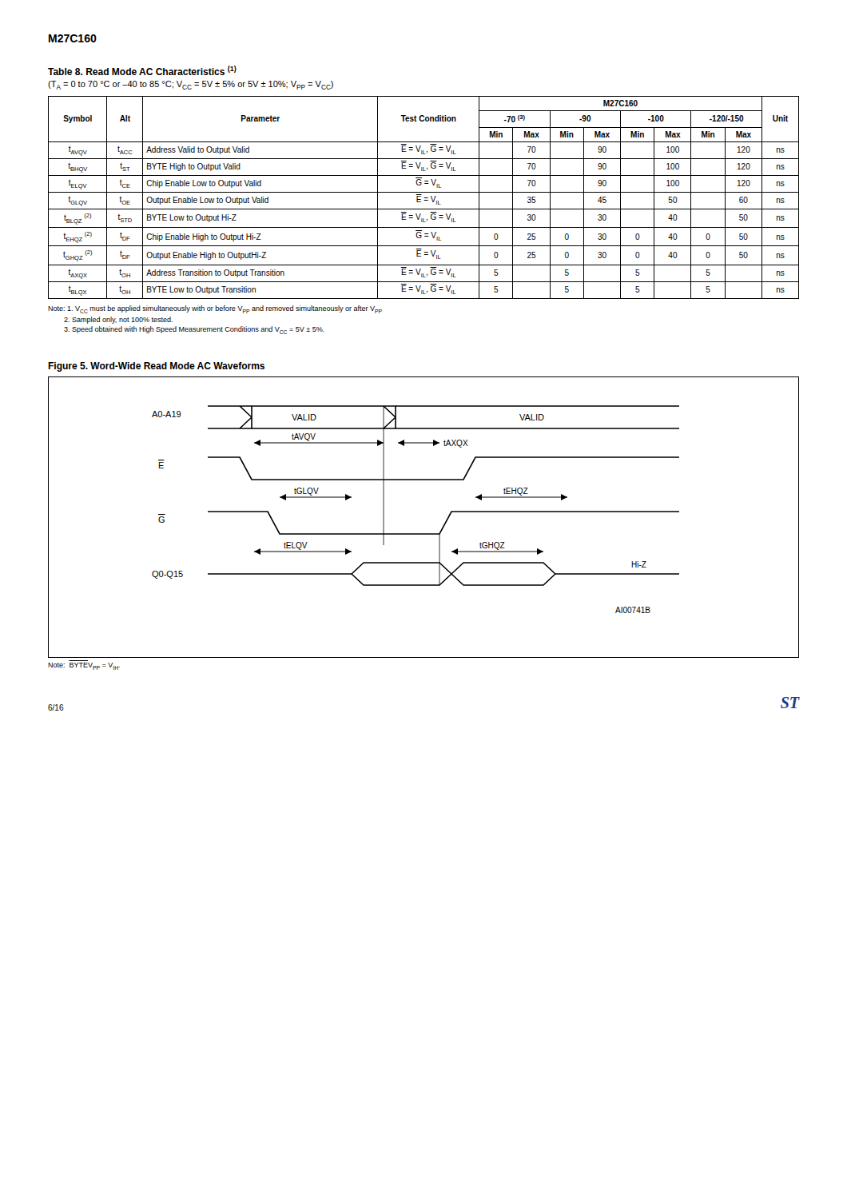M27C160
Table 8. Read Mode AC Characteristics (1)
(TA = 0 to 70 °C or –40 to 85 °C; VCC = 5V ± 5% or 5V ± 10%; VPP = VCC)
| Symbol | Alt | Parameter | Test Condition | M27C160 | Unit |
| --- | --- | --- | --- | --- | --- |
| -70 (3) | -90 | -100 | -120/-150 |
| Min | Max | Min | Max | Min | Max | Min | Max |
| t AVQV | t ACC | Address Valid to Output Valid | E = V IL , G = V IL | | 70 | | 90 | | 100 | | 120 | ns |
| t BHQV | t ST | BYTE High to Output Valid | E = V IL , G = V IL | | 70 | | 90 | | 100 | | 120 | ns |
| t ELQV | t CE | Chip Enable Low to Output Valid | G = V IL | | 70 | | 90 | | 100 | | 120 | ns |
| t GLQV | t OE | Output Enable Low to Output Valid | E = V IL | | 35 | | 45 | | 50 | | 60 | ns |
| t BLQZ (2) | t STD | BYTE Low to Output Hi-Z | E = V IL , G = V IL | | 30 | | 30 | | 40 | | 50 | ns |
| t EHQZ (2) | t DF | Chip Enable High to Output Hi-Z | G = V IL | 0 | 25 | 0 | 30 | 0 | 40 | 0 | 50 | ns |
| t GHQZ (2) | t DF | Output Enable High to OutputHi-Z | E = V IL | 0 | 25 | 0 | 30 | 0 | 40 | 0 | 50 | ns |
| t AXQX | t OH | Address Transition to Output Transition | E = V IL , G = V IL | 5 | | 5 | | 5 | | 5 | | ns |
| t BLQX | t OH | BYTE Low to Output Transition | E = V IL , G = V IL | 5 | | 5 | | 5 | | 5 | | ns |
Note: 1. VCC must be applied simultaneously with or before VPP and removed simultaneously or after VPP
2. Sampled only, not 100% tested.
3. Speed obtained with High Speed Measurement Conditions and VCC = 5V ± 5%.
Figure 5. Word-Wide Read Mode AC Waveforms
A0-A19 VALID VALID tAVQV tAXQX E tGLQV tEHQZ G tELQV tGHQZ Q0-Q15 Hi-Z AI00741B
Note: BYTEVPP = VIH.
6/16
ST